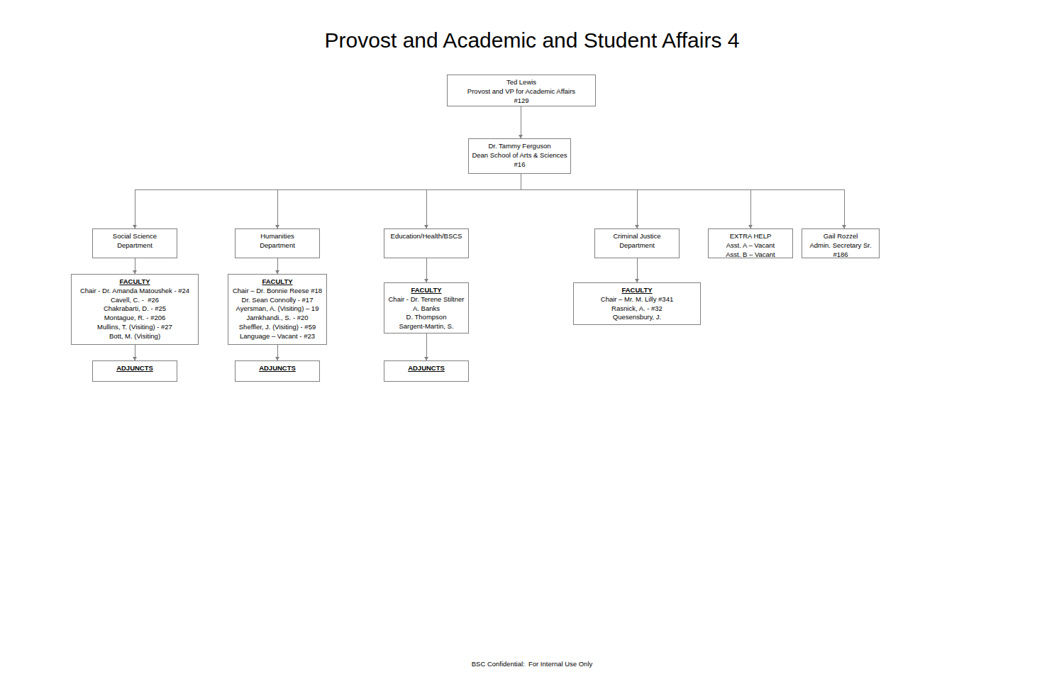Provost and Academic and Student Affairs 4
Ted Lewis
Provost and VP for Academic Affairs
#129
Dr. Tammy Ferguson
Dean School of Arts & Sciences
#16
Social Science
Department
Humanities
Department
Education/Health/BSCS
Criminal Justice
Department
EXTRA HELP
Asst. A – Vacant
Asst. B – Vacant
Gail Rozzel
Admin. Secretary Sr.
#186
FACULTY
Chair - Dr. Amanda Matoushek - #24
Cavell, C. - #26
Chakrabarti, D. - #25
Montague, R. - #206
Mullins, T. (Visiting) - #27
Bott, M. (Visiting)
FACULTY
Chair – Dr. Bonnie Reese #18
Dr. Sean Connolly - #17
Ayersman, A. (Visiting) – 19
Jamkhandi., S. - #20
Sheffler, J. (Visiting) - #59
Language – Vacant - #23
FACULTY
Chair - Dr. Terene Stiltner
A. Banks
D. Thompson
Sargent-Martin, S.
FACULTY
Chair – Mr. M. Lilly #341
Rasnick, A. - #32
Quesensbury, J.
ADJUNCTS
ADJUNCTS
ADJUNCTS
BSC Confidential: For Internal Use Only